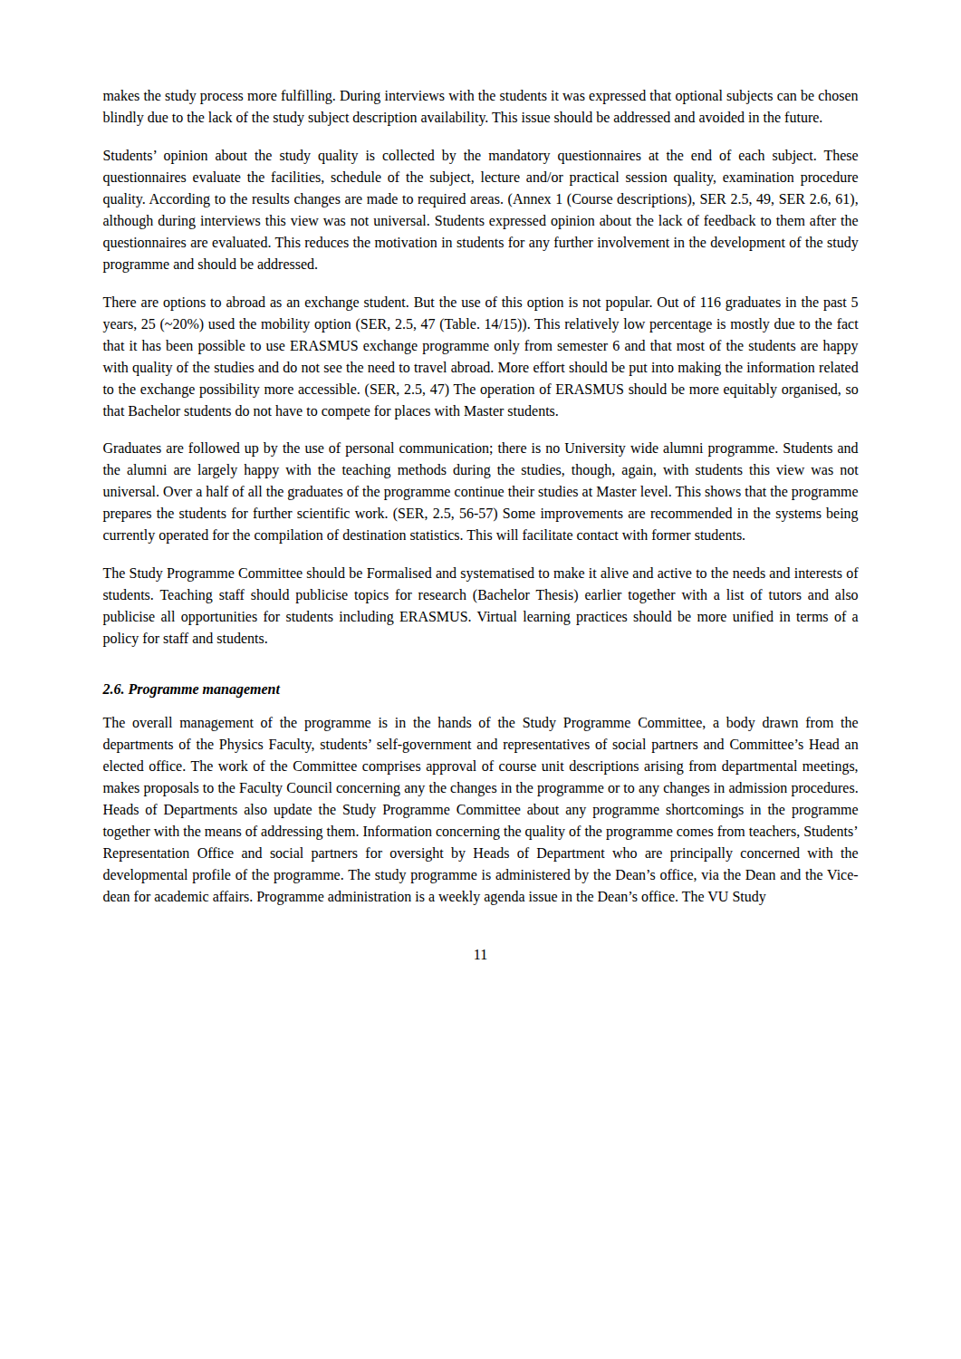makes the study process more fulfilling. During interviews with the students it was expressed that optional subjects can be chosen blindly due to the lack of the study subject description availability. This issue should be addressed and avoided in the future.
Students’ opinion about the study quality is collected by the mandatory questionnaires at the end of each subject. These questionnaires evaluate the facilities, schedule of the subject, lecture and/or practical session quality, examination procedure quality. According to the results changes are made to required areas. (Annex 1 (Course descriptions), SER 2.5, 49, SER 2.6, 61), although during interviews this view was not universal. Students expressed opinion about the lack of feedback to them after the questionnaires are evaluated. This reduces the motivation in students for any further involvement in the development of the study programme and should be addressed.
There are options to abroad as an exchange student. But the use of this option is not popular. Out of 116 graduates in the past 5 years, 25 (~20%) used the mobility option (SER, 2.5, 47 (Table. 14/15)). This relatively low percentage is mostly due to the fact that it has been possible to use ERASMUS exchange programme only from semester 6 and that most of the students are happy with quality of the studies and do not see the need to travel abroad. More effort should be put into making the information related to the exchange possibility more accessible. (SER, 2.5, 47) The operation of ERASMUS should be more equitably organised, so that Bachelor students do not have to compete for places with Master students.
Graduates are followed up by the use of personal communication; there is no University wide alumni programme. Students and the alumni are largely happy with the teaching methods during the studies, though, again, with students this view was not universal. Over a half of all the graduates of the programme continue their studies at Master level. This shows that the programme prepares the students for further scientific work. (SER, 2.5, 56-57) Some improvements are recommended in the systems being currently operated for the compilation of destination statistics. This will facilitate contact with former students.
The Study Programme Committee should be Formalised and systematised to make it alive and active to the needs and interests of students. Teaching staff should publicise topics for research (Bachelor Thesis) earlier together with a list of tutors and also publicise all opportunities for students including ERASMUS. Virtual learning practices should be more unified in terms of a policy for staff and students.
2.6. Programme management
The overall management of the programme is in the hands of the Study Programme Committee, a body drawn from the departments of the Physics Faculty, students’ self-government and representatives of social partners and Committee’s Head an elected office. The work of the Committee comprises approval of course unit descriptions arising from departmental meetings, makes proposals to the Faculty Council concerning any the changes in the programme or to any changes in admission procedures. Heads of Departments also update the Study Programme Committee about any programme shortcomings in the programme together with the means of addressing them. Information concerning the quality of the programme comes from teachers, Students’ Representation Office and social partners for oversight by Heads of Department who are principally concerned with the developmental profile of the programme. The study programme is administered by the Dean’s office, via the Dean and the Vice-dean for academic affairs. Programme administration is a weekly agenda issue in the Dean’s office. The VU Study
11